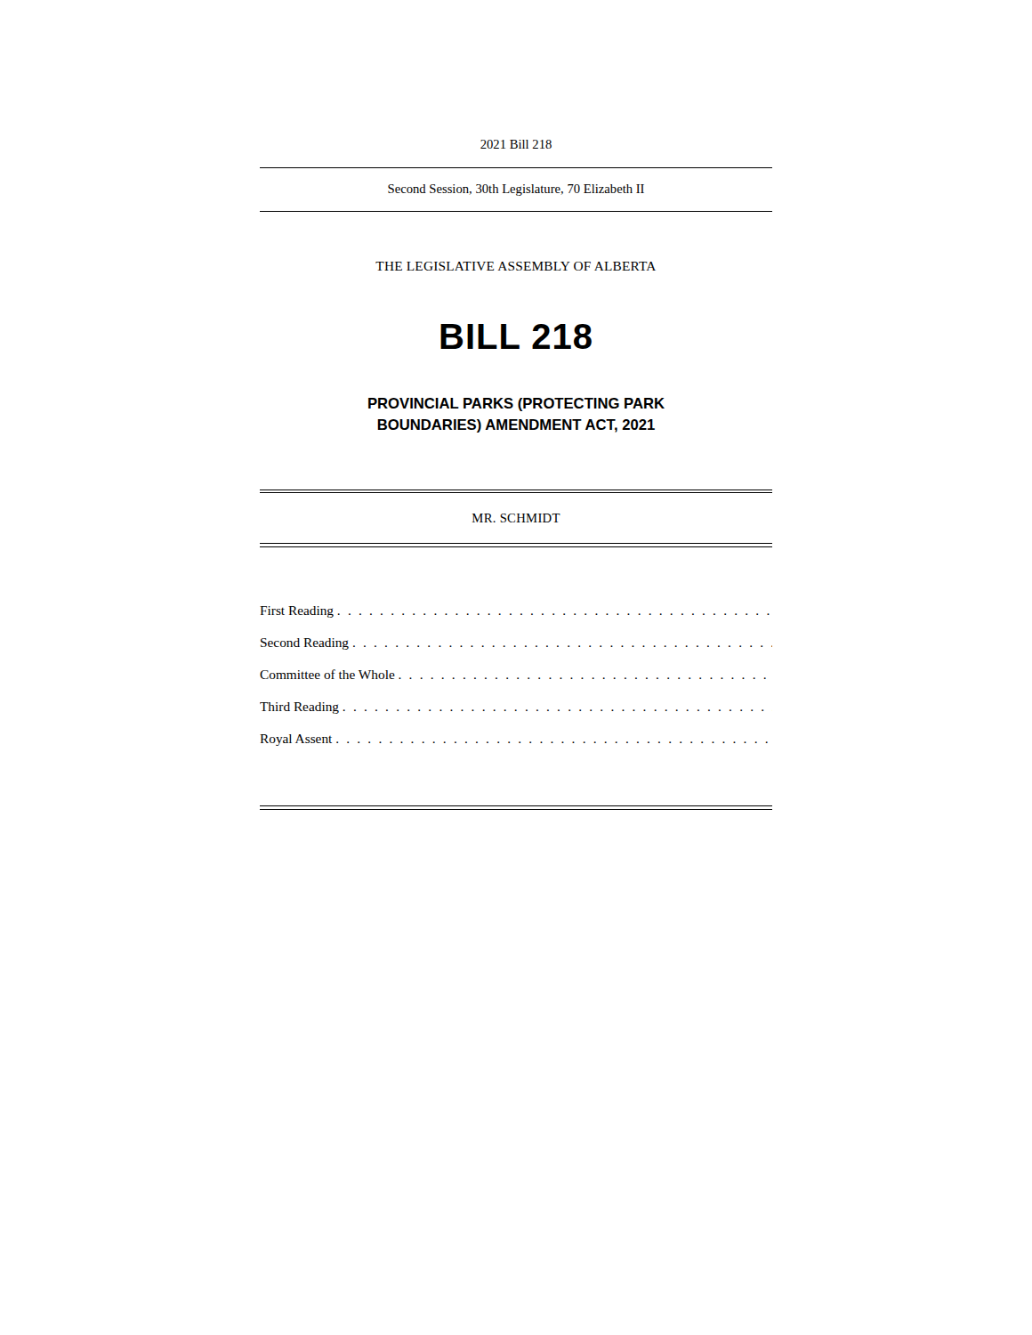2021 Bill 218
Second Session, 30th Legislature, 70 Elizabeth II
THE LEGISLATIVE ASSEMBLY OF ALBERTA
BILL 218
PROVINCIAL PARKS (PROTECTING PARK
BOUNDARIES) AMENDMENT ACT, 2021
MR. SCHMIDT
First Reading . . . . . . . . . . . . . . . . . . . . . . . . . . . . . . . . . . . . . . . . . .
Second Reading . . . . . . . . . . . . . . . . . . . . . . . . . . . . . . . . . . . . . . . . .
Committee of the Whole . . . . . . . . . . . . . . . . . . . . . . . . . . . . . . . . . . .
Third Reading . . . . . . . . . . . . . . . . . . . . . . . . . . . . . . . . . . . . . . . . . . .
Royal Assent . . . . . . . . . . . . . . . . . . . . . . . . . . . . . . . . . . . . . . . . . . . .